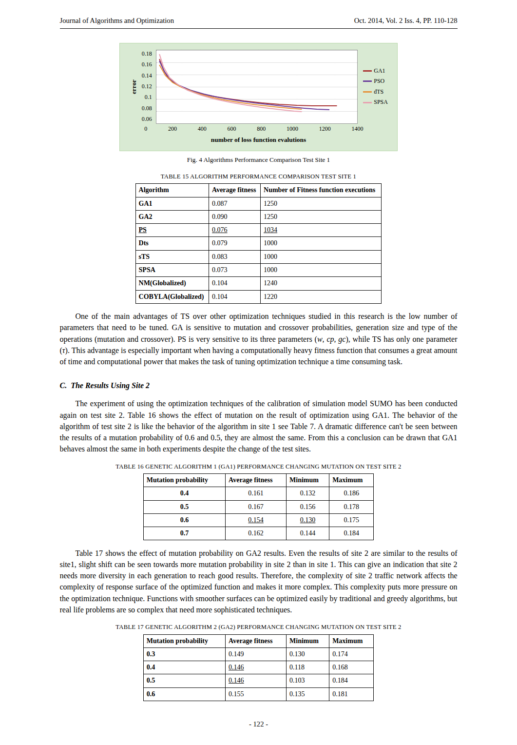Journal of Algorithms and Optimization Oct. 2014, Vol. 2 Iss. 4, PP. 110-128
error
0.18 0.16 0.14 0.12 0.1 0.08 0.06
GA1
PSO
dTS
SPSA
0200400600800100012001400
number of loss function evalutions
Fig. 4 Algorithms Performance Comparison Test Site 1
Table 15 Algorithm Performance Comparison Test Site 1
| Algorithm | Average fitness | Number of Fitness function executions |
| --- | --- | --- |
| GA1 | 0.087 | 1250 |
| GA2 | 0.090 | 1250 |
| PS | 0.076 | 1034 |
| Dts | 0.079 | 1000 |
| sTS | 0.083 | 1000 |
| SPSA | 0.073 | 1000 |
| NM(Globalized) | 0.104 | 1240 |
| COBYLA(Globalized) | 0.104 | 1220 |
One of the main advantages of TS over other optimization techniques studied in this research is the low number of parameters that need to be tuned. GA is sensitive to mutation and crossover probabilities, generation size and type of the operations (mutation and crossover). PS is very sensitive to its three parameters (w, cp, gc), while TS has only one parameter (τ). This advantage is especially important when having a computationally heavy fitness function that consumes a great amount of time and computational power that makes the task of tuning optimization technique a time consuming task.
C. The Results Using Site 2
The experiment of using the optimization techniques of the calibration of simulation model SUMO has been conducted again on test site 2. Table 16 shows the effect of mutation on the result of optimization using GA1. The behavior of the algorithm of test site 2 is like the behavior of the algorithm in site 1 see Table 7. A dramatic difference can't be seen between the results of a mutation probability of 0.6 and 0.5, they are almost the same. From this a conclusion can be drawn that GA1 behaves almost the same in both experiments despite the change of the test sites.
Table 16 Genetic Algorithm 1 (GA1) Performance Changing Mutation on Test Site 2
| Mutation probability | Average fitness | Minimum | Maximum |
| --- | --- | --- | --- |
| 0.4 | 0.161 | 0.132 | 0.186 |
| 0.5 | 0.167 | 0.156 | 0.178 |
| 0.6 | 0.154 | 0.130 | 0.175 |
| 0.7 | 0.162 | 0.144 | 0.184 |
Table 17 shows the effect of mutation probability on GA2 results. Even the results of site 2 are similar to the results of site1, slight shift can be seen towards more mutation probability in site 2 than in site 1. This can give an indication that site 2 needs more diversity in each generation to reach good results. Therefore, the complexity of site 2 traffic network affects the complexity of response surface of the optimized function and makes it more complex. This complexity puts more pressure on the optimization technique. Functions with smoother surfaces can be optimized easily by traditional and greedy algorithms, but real life problems are so complex that need more sophisticated techniques.
Table 17 Genetic Algorithm 2 (GA2) Performance Changing Mutation on Test Site 2
| Mutation probability | Average fitness | Minimum | Maximum |
| --- | --- | --- | --- |
| 0.3 | 0.149 | 0.130 | 0.174 |
| 0.4 | 0.146 | 0.118 | 0.168 |
| 0.5 | 0.146 | 0.103 | 0.184 |
| 0.6 | 0.155 | 0.135 | 0.181 |
- 122 -